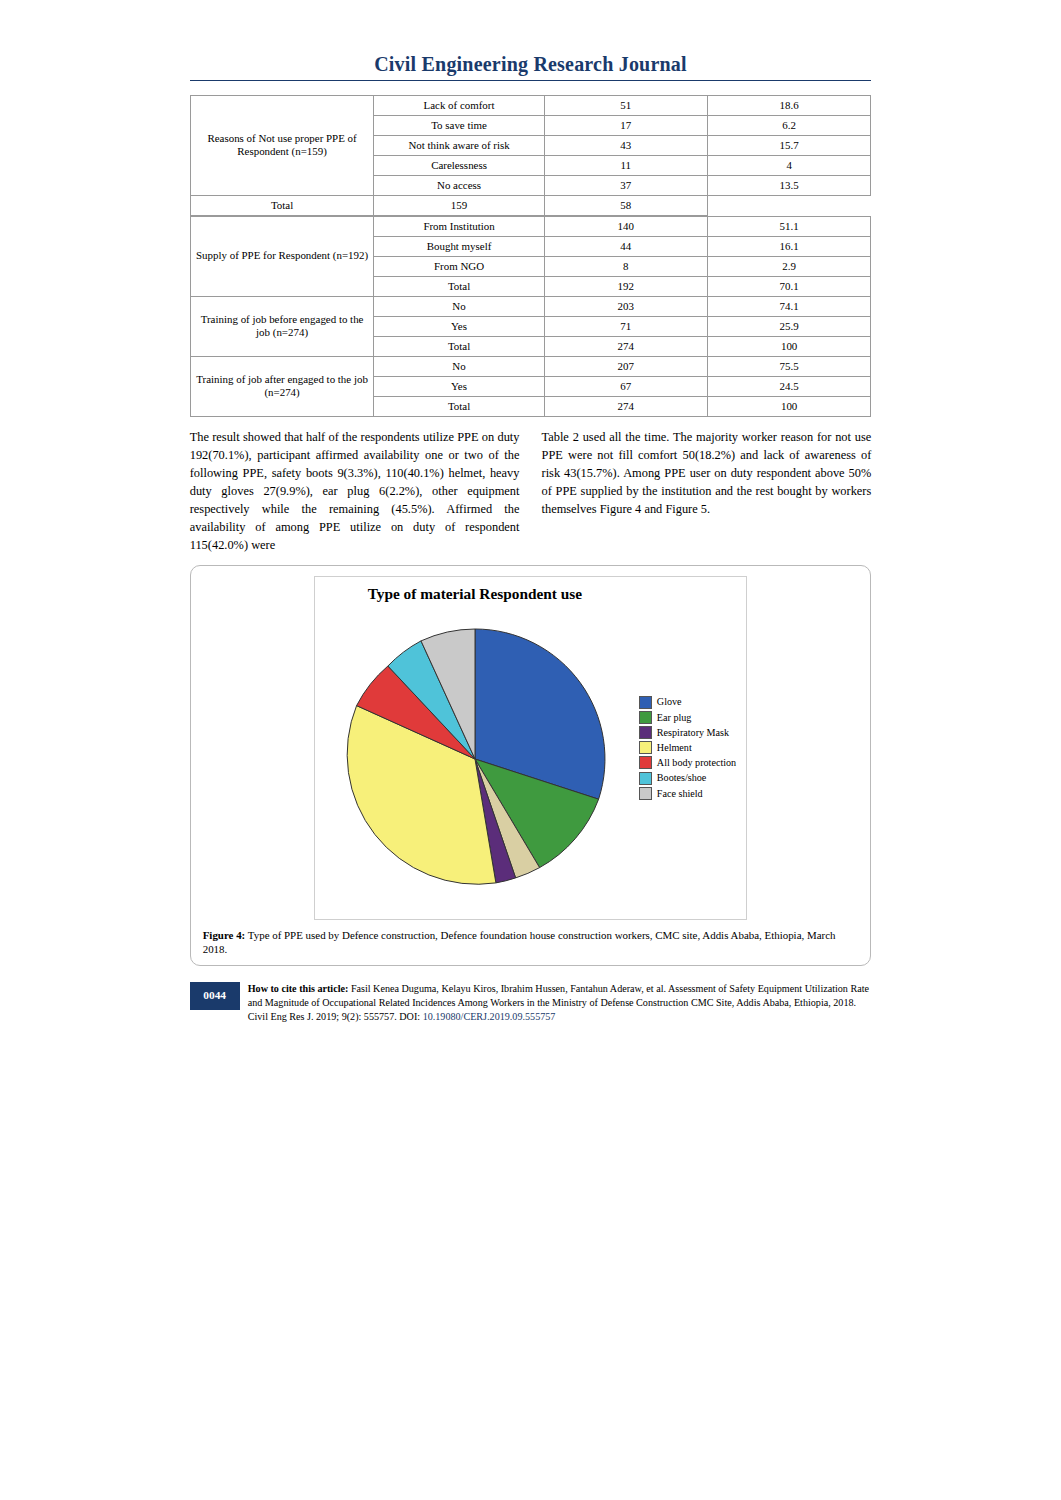Civil Engineering Research Journal
| Reasons of Not use proper PPE of Respondent (n=159) | Lack of comfort | 51 | 18.6 |
| To save time | 17 | 6.2 |
| Not think aware of risk | 43 | 15.7 |
| Carelessness | 11 | 4 |
| No access | 37 | 13.5 |
| Total | 159 | 58 | |
| Supply of PPE for Respondent (n=192) | From Institution | 140 | 51.1 |
| Bought myself | 44 | 16.1 |
| From NGO | 8 | 2.9 |
| Total | 192 | 70.1 |
| Training of job before engaged to the job (n=274) | No | 203 | 74.1 |
| Yes | 71 | 25.9 |
| Total | 274 | 100 |
| Training of job after engaged to the job (n=274) | No | 207 | 75.5 |
| Yes | 67 | 24.5 |
| Total | 274 | 100 |
The result showed that half of the respondents utilize PPE on duty 192(70.1%), participant affirmed availability one or two of the following PPE, safety boots 9(3.3%), 110(40.1%) helmet, heavy duty gloves 27(9.9%), ear plug 6(2.2%), other equipment respectively while the remaining (45.5%). Affirmed the availability of among PPE utilize on duty of respondent 115(42.0%) were
Table 2 used all the time. The majority worker reason for not use PPE were not fill comfort 50(18.2%) and lack of awareness of risk 43(15.7%). Among PPE user on duty respondent above 50% of PPE supplied by the institution and the rest bought by workers themselves Figure 4 and Figure 5.
Type of material Respondent use
Glove
Ear plug
Respiratory Mask
Helment
All body protection
Bootes/shoe
Face shield
Figure 4: Type of PPE used by Defence construction, Defence foundation house construction workers, CMC site, Addis Ababa, Ethiopia, March 2018.
0044
How to cite this article: Fasil Kenea Duguma, Kelayu Kiros, Ibrahim Hussen, Fantahun Aderaw, et al. Assessment of Safety Equipment Utilization Rate and Magnitude of Occupational Related Incidences Among Workers in the Ministry of Defense Construction CMC Site, Addis Ababa, Ethiopia, 2018. Civil Eng Res J. 2019; 9(2): 555757. DOI: 10.19080/CERJ.2019.09.555757